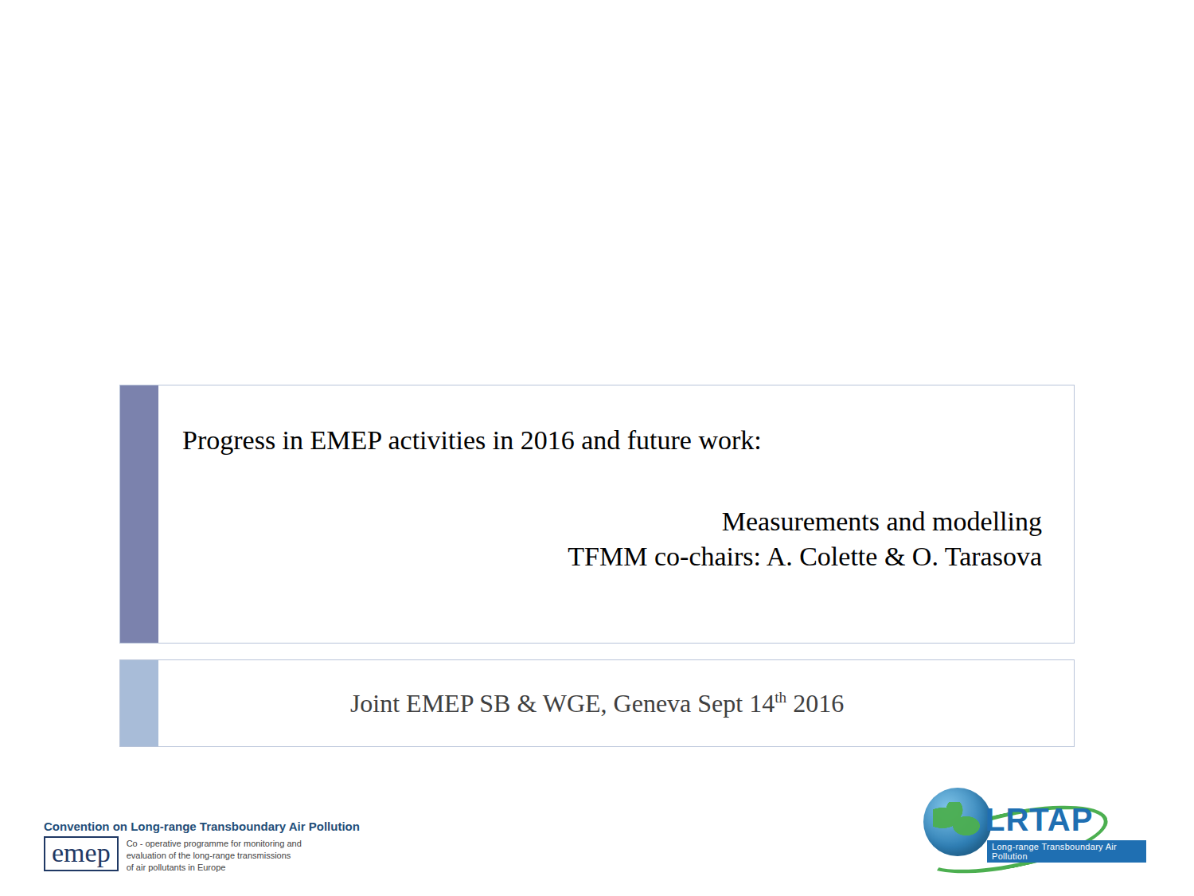Progress in EMEP activities in 2016 and future work:
Measurements and modelling
TFMM co-chairs: A. Colette & O. Tarasova
Joint EMEP SB & WGE, Geneva Sept 14th 2016
Convention on Long-range Transboundary Air Pollution
emep
Co - operative programme for monitoring and
evaluation of the long-range transmissions
of air pollutants in Europe
LRTAP
Long-range Transboundary Air Pollution